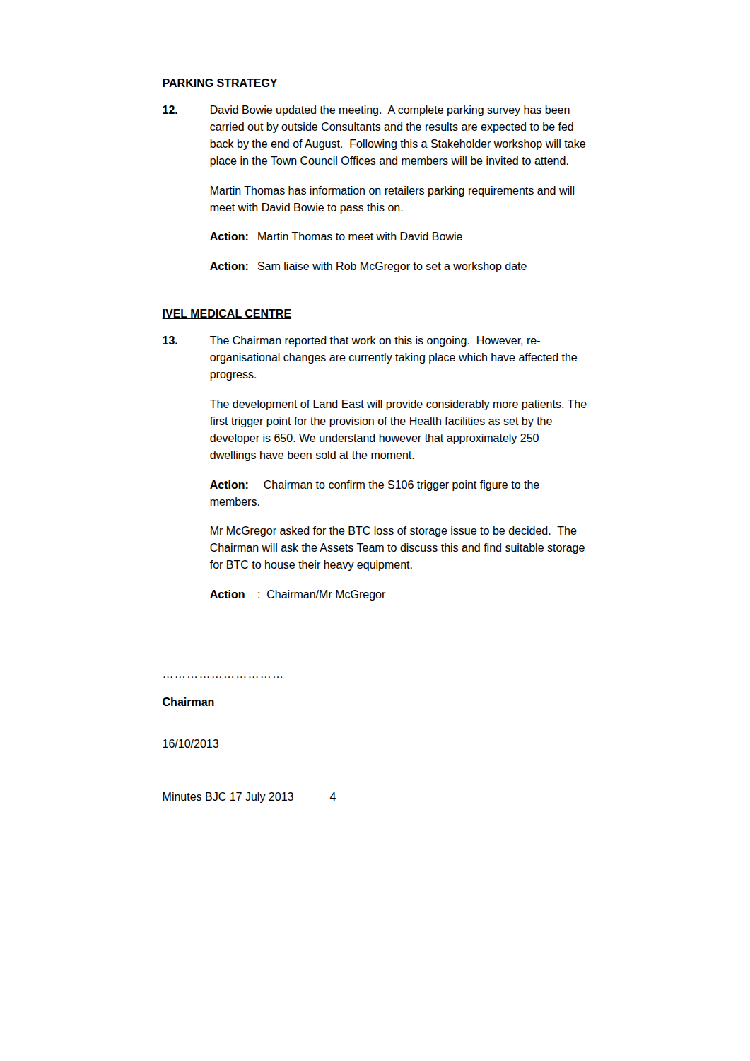PARKING STRATEGY
12.
David Bowie updated the meeting. A complete parking survey has been carried out by outside Consultants and the results are expected to be fed back by the end of August. Following this a Stakeholder workshop will take place in the Town Council Offices and members will be invited to attend.
Martin Thomas has information on retailers parking requirements and will meet with David Bowie to pass this on.
Action: Martin Thomas to meet with David Bowie
Action: Sam liaise with Rob McGregor to set a workshop date
IVEL MEDICAL CENTRE
13.
The Chairman reported that work on this is ongoing. However, re-organisational changes are currently taking place which have affected the progress.
The development of Land East will provide considerably more patients. The first trigger point for the provision of the Health facilities as set by the developer is 650. We understand however that approximately 250 dwellings have been sold at the moment.
Action: Chairman to confirm the S106 trigger point figure to the members.
Mr McGregor asked for the BTC loss of storage issue to be decided. The Chairman will ask the Assets Team to discuss this and find suitable storage for BTC to house their heavy equipment.
Action: Chairman/Mr McGregor
…………………………
Chairman
16/10/2013
Minutes BJC 17 July 2013
4